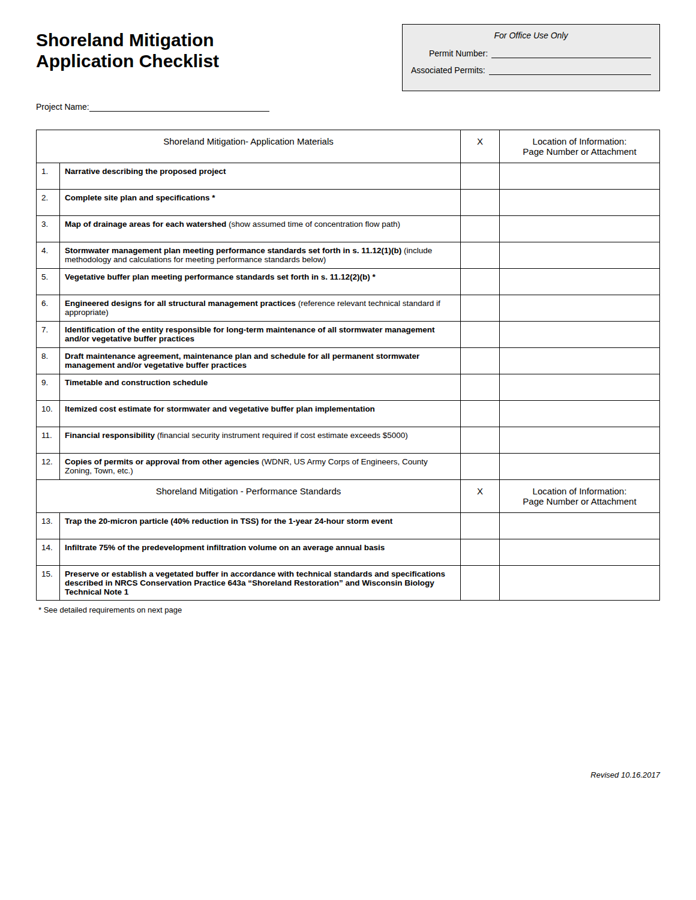Shoreland Mitigation
Application Checklist
For Office Use Only
Permit Number:
Associated Permits:
Project Name:
| Shoreland Mitigation- Application Materials | X | Location of Information: Page Number or Attachment |
| 1. | Narrative describing the proposed project | | |
| 2. | Complete site plan and specifications * | | |
| 3. | Map of drainage areas for each watershed (show assumed time of concentration flow path) | | |
| 4. | Stormwater management plan meeting performance standards set forth in s. 11.12(1)(b) (include methodology and calculations for meeting performance standards below) | | |
| 5. | Vegetative buffer plan meeting performance standards set forth in s. 11.12(2)(b) * | | |
| 6. | Engineered designs for all structural management practices (reference relevant technical standard if appropriate) | | |
| 7. | Identification of the entity responsible for long-term maintenance of all stormwater management and/or vegetative buffer practices | | |
| 8. | Draft maintenance agreement, maintenance plan and schedule for all permanent stormwater management and/or vegetative buffer practices | | |
| 9. | Timetable and construction schedule | | |
| 10. | Itemized cost estimate for stormwater and vegetative buffer plan implementation | | |
| 11. | Financial responsibility (financial security instrument required if cost estimate exceeds $5000) | | |
| 12. | Copies of permits or approval from other agencies (WDNR, US Army Corps of Engineers, County Zoning, Town, etc.) | | |
| Shoreland Mitigation - Performance Standards | X | Location of Information: Page Number or Attachment |
| 13. | Trap the 20-micron particle (40% reduction in TSS) for the 1-year 24-hour storm event | | |
| 14. | Infiltrate 75% of the predevelopment infiltration volume on an average annual basis | | |
| 15. | Preserve or establish a vegetated buffer in accordance with technical standards and specifications described in NRCS Conservation Practice 643a “Shoreland Restoration” and Wisconsin Biology Technical Note 1 | | |
* See detailed requirements on next page
Revised 10.16.2017